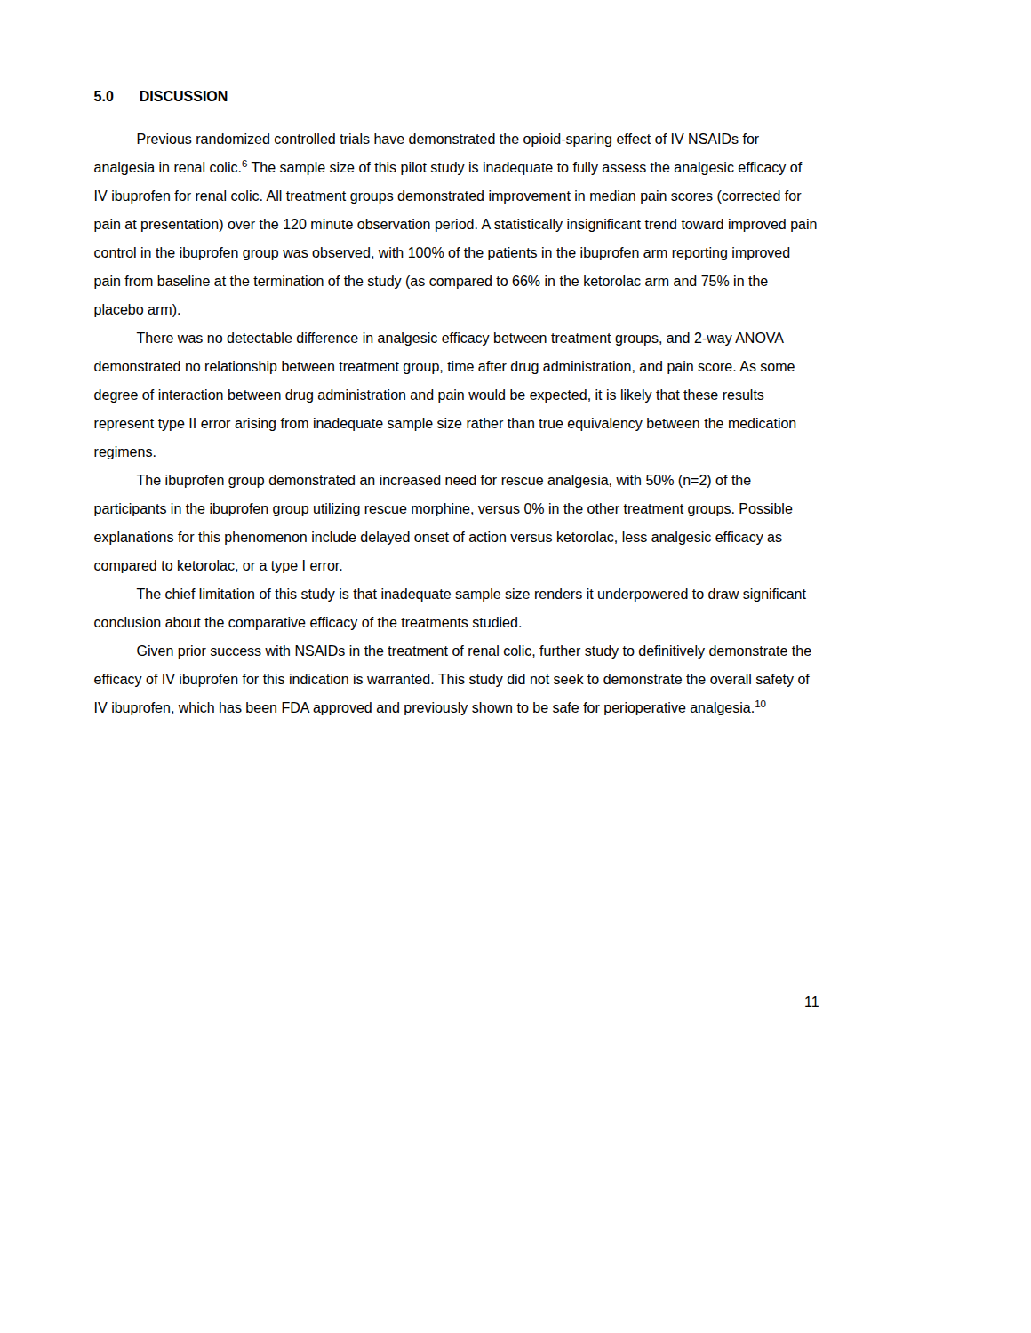5.0 DISCUSSION
Previous randomized controlled trials have demonstrated the opioid-sparing effect of IV NSAIDs for analgesia in renal colic.6 The sample size of this pilot study is inadequate to fully assess the analgesic efficacy of IV ibuprofen for renal colic. All treatment groups demonstrated improvement in median pain scores (corrected for pain at presentation) over the 120 minute observation period. A statistically insignificant trend toward improved pain control in the ibuprofen group was observed, with 100% of the patients in the ibuprofen arm reporting improved pain from baseline at the termination of the study (as compared to 66% in the ketorolac arm and 75% in the placebo arm).
There was no detectable difference in analgesic efficacy between treatment groups, and 2-way ANOVA demonstrated no relationship between treatment group, time after drug administration, and pain score. As some degree of interaction between drug administration and pain would be expected, it is likely that these results represent type II error arising from inadequate sample size rather than true equivalency between the medication regimens.
The ibuprofen group demonstrated an increased need for rescue analgesia, with 50% (n=2) of the participants in the ibuprofen group utilizing rescue morphine, versus 0% in the other treatment groups. Possible explanations for this phenomenon include delayed onset of action versus ketorolac, less analgesic efficacy as compared to ketorolac, or a type I error.
The chief limitation of this study is that inadequate sample size renders it underpowered to draw significant conclusion about the comparative efficacy of the treatments studied.
Given prior success with NSAIDs in the treatment of renal colic, further study to definitively demonstrate the efficacy of IV ibuprofen for this indication is warranted. This study did not seek to demonstrate the overall safety of IV ibuprofen, which has been FDA approved and previously shown to be safe for perioperative analgesia.10
11